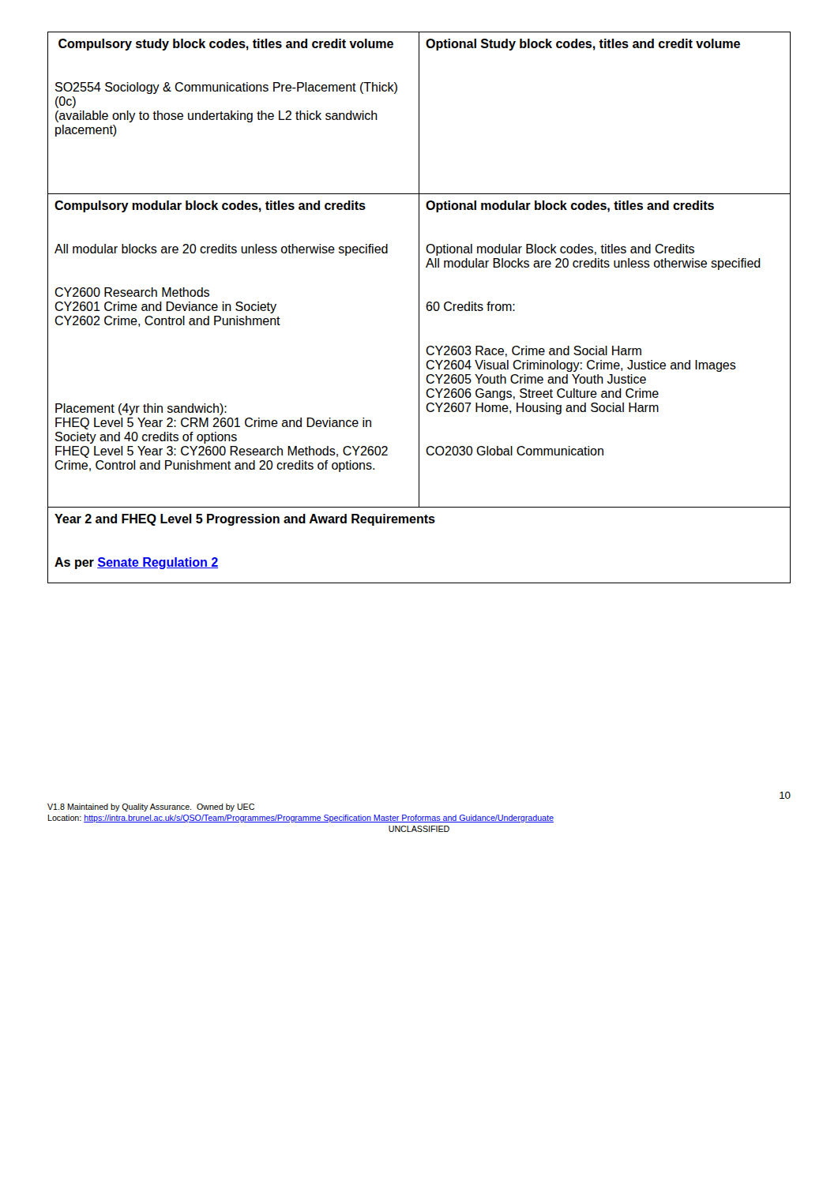| Compulsory study block codes, titles and credit volume SO2554 Sociology & Communications Pre-Placement (Thick) (0c) (available only to those undertaking the L2 thick sandwich placement) | Optional Study block codes, titles and credit volume |
| Compulsory modular block codes, titles and credits All modular blocks are 20 credits unless otherwise specified CY2600 Research Methods CY2601 Crime and Deviance in Society CY2602 Crime, Control and Punishment Placement (4yr thin sandwich): FHEQ Level 5 Year 2: CRM 2601 Crime and Deviance in Society and 40 credits of options FHEQ Level 5 Year 3: CY2600 Research Methods, CY2602 Crime, Control and Punishment and 20 credits of options. | Optional modular block codes, titles and credits Optional modular Block codes, titles and Credits All modular Blocks are 20 credits unless otherwise specified 60 Credits from: CY2603 Race, Crime and Social Harm CY2604 Visual Criminology: Crime, Justice and Images CY2605 Youth Crime and Youth Justice CY2606 Gangs, Street Culture and Crime CY2607 Home, Housing and Social Harm CO2030 Global Communication |
| Year 2 and FHEQ Level 5 Progression and Award Requirements As per Senate Regulation 2 |
10
V1.8 Maintained by Quality Assurance. Owned by UEC
Location: https://intra.brunel.ac.uk/s/QSO/Team/Programmes/Programme Specification Master Proformas and Guidance/Undergraduate
UNCLASSIFIED